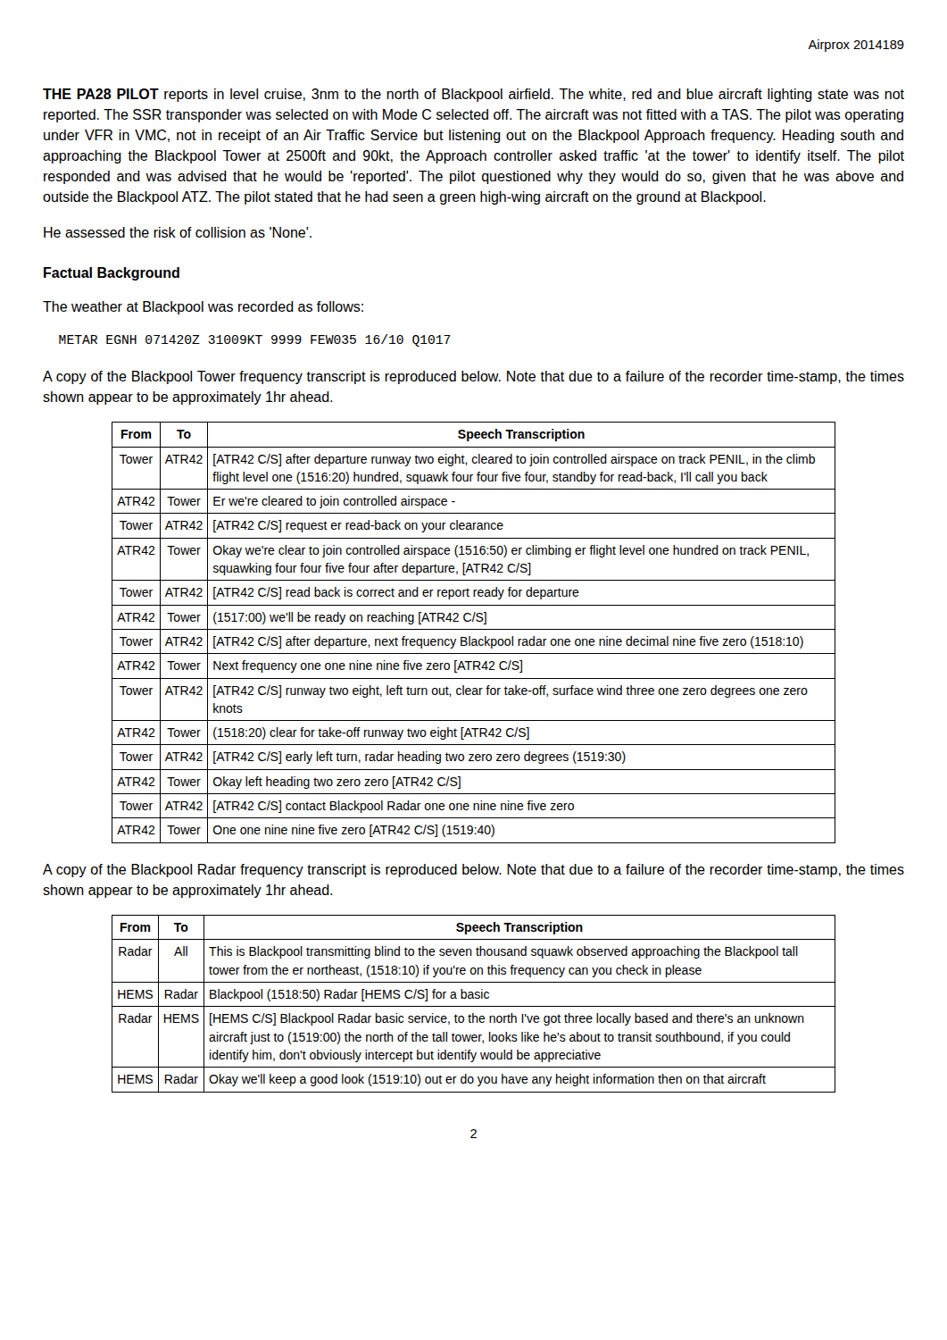Airprox 2014189
THE PA28 PILOT reports in level cruise, 3nm to the north of Blackpool airfield. The white, red and blue aircraft lighting state was not reported. The SSR transponder was selected on with Mode C selected off. The aircraft was not fitted with a TAS. The pilot was operating under VFR in VMC, not in receipt of an Air Traffic Service but listening out on the Blackpool Approach frequency. Heading south and approaching the Blackpool Tower at 2500ft and 90kt, the Approach controller asked traffic 'at the tower' to identify itself. The pilot responded and was advised that he would be 'reported'. The pilot questioned why they would do so, given that he was above and outside the Blackpool ATZ. The pilot stated that he had seen a green high-wing aircraft on the ground at Blackpool.
He assessed the risk of collision as 'None'.
Factual Background
The weather at Blackpool was recorded as follows:
METAR EGNH 071420Z 31009KT 9999 FEW035 16/10 Q1017
A copy of the Blackpool Tower frequency transcript is reproduced below. Note that due to a failure of the recorder time-stamp, the times shown appear to be approximately 1hr ahead.
| From | To | Speech Transcription |
| --- | --- | --- |
| Tower | ATR42 | [ATR42 C/S] after departure runway two eight, cleared to join controlled airspace on track PENIL, in the climb flight level one (1516:20) hundred, squawk four four five four, standby for read-back, I'll call you back |
| ATR42 | Tower | Er we're cleared to join controlled airspace - |
| Tower | ATR42 | [ATR42 C/S] request er read-back on your clearance |
| ATR42 | Tower | Okay we're clear to join controlled airspace (1516:50) er climbing er flight level one hundred on track PENIL, squawking four four five four after departure, [ATR42 C/S] |
| Tower | ATR42 | [ATR42 C/S] read back is correct and er report ready for departure |
| ATR42 | Tower | (1517:00) we'll be ready on reaching [ATR42 C/S] |
| Tower | ATR42 | [ATR42 C/S] after departure, next frequency Blackpool radar one one nine decimal nine five zero (1518:10) |
| ATR42 | Tower | Next frequency one one nine nine five zero [ATR42 C/S] |
| Tower | ATR42 | [ATR42 C/S] runway two eight, left turn out, clear for take-off, surface wind three one zero degrees one zero knots |
| ATR42 | Tower | (1518:20) clear for take-off runway two eight [ATR42 C/S] |
| Tower | ATR42 | [ATR42 C/S] early left turn, radar heading two zero zero degrees (1519:30) |
| ATR42 | Tower | Okay left heading two zero zero [ATR42 C/S] |
| Tower | ATR42 | [ATR42 C/S] contact Blackpool Radar one one nine nine five zero |
| ATR42 | Tower | One one nine nine five zero [ATR42 C/S] (1519:40) |
A copy of the Blackpool Radar frequency transcript is reproduced below. Note that due to a failure of the recorder time-stamp, the times shown appear to be approximately 1hr ahead.
| From | To | Speech Transcription |
| --- | --- | --- |
| Radar | All | This is Blackpool transmitting blind to the seven thousand squawk observed approaching the Blackpool tall tower from the er northeast, (1518:10) if you're on this frequency can you check in please |
| HEMS | Radar | Blackpool (1518:50) Radar [HEMS C/S] for a basic |
| Radar | HEMS | [HEMS C/S] Blackpool Radar basic service, to the north I've got three locally based and there's an unknown aircraft just to (1519:00) the north of the tall tower, looks like he's about to transit southbound, if you could identify him, don't obviously intercept but identify would be appreciative |
| HEMS | Radar | Okay we'll keep a good look (1519:10) out er do you have any height information then on that aircraft |
2